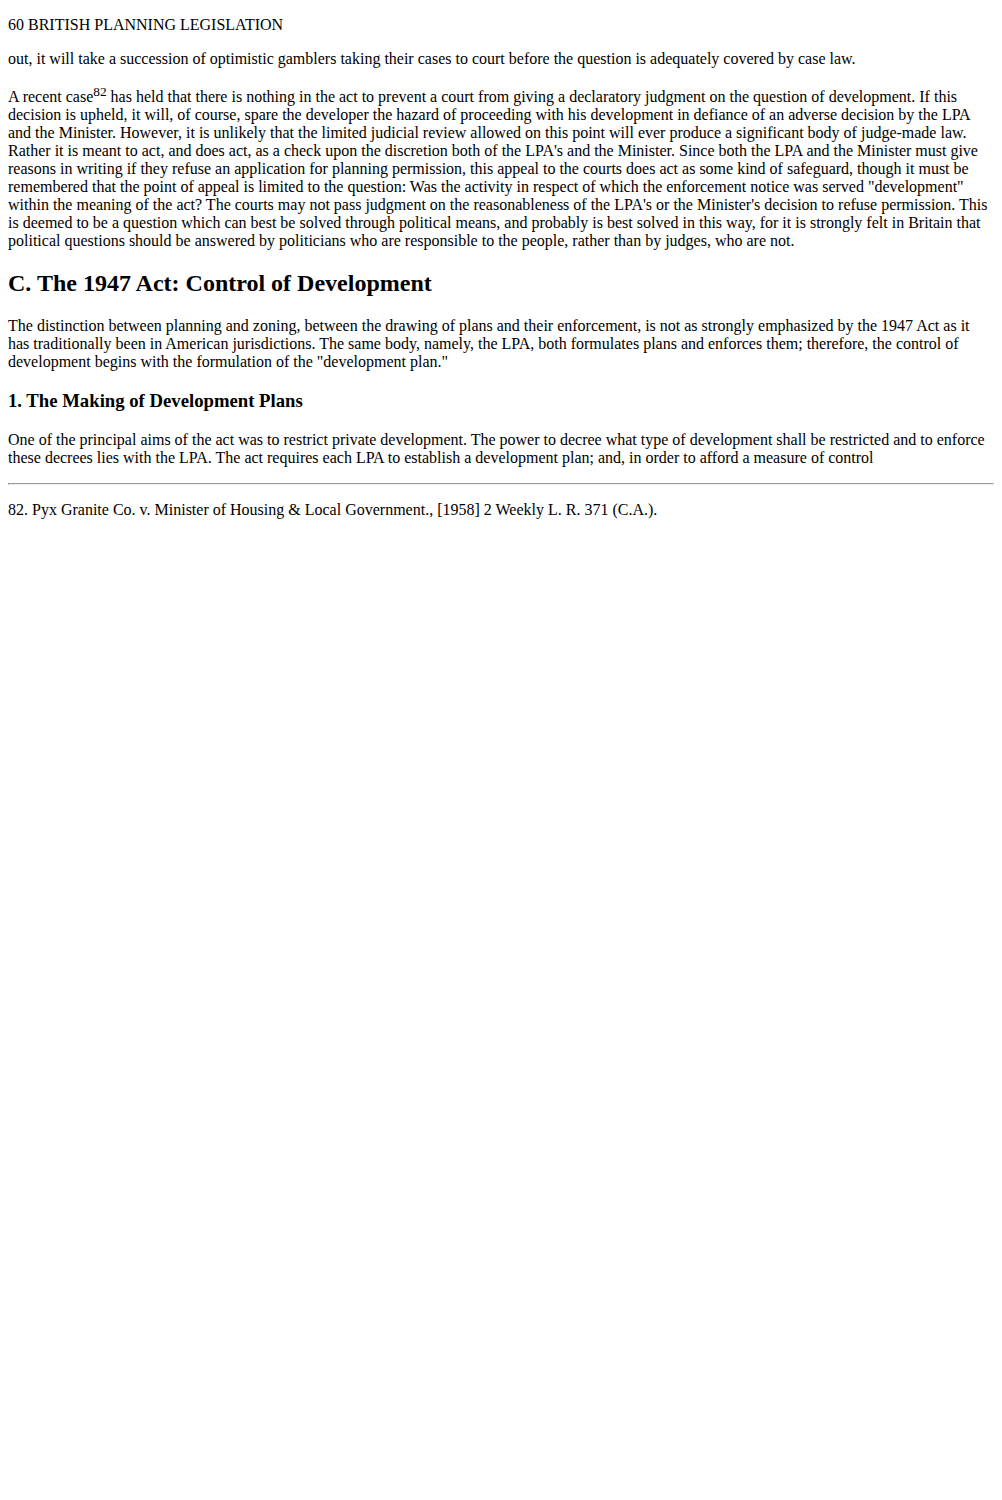60 BRITISH PLANNING LEGISLATION
out, it will take a succession of optimistic gamblers taking their cases to court before the question is adequately covered by case law.
A recent case82 has held that there is nothing in the act to prevent a court from giving a declaratory judgment on the question of development. If this decision is upheld, it will, of course, spare the developer the hazard of proceeding with his development in defiance of an adverse decision by the LPA and the Minister. However, it is unlikely that the limited judicial review allowed on this point will ever produce a significant body of judge-made law. Rather it is meant to act, and does act, as a check upon the discretion both of the LPA's and the Minister. Since both the LPA and the Minister must give reasons in writing if they refuse an application for planning permission, this appeal to the courts does act as some kind of safeguard, though it must be remembered that the point of appeal is limited to the question: Was the activity in respect of which the enforcement notice was served "development" within the meaning of the act? The courts may not pass judgment on the reasonableness of the LPA's or the Minister's decision to refuse permission. This is deemed to be a question which can best be solved through political means, and probably is best solved in this way, for it is strongly felt in Britain that political questions should be answered by politicians who are responsible to the people, rather than by judges, who are not.
C. The 1947 Act: Control of Development
The distinction between planning and zoning, between the drawing of plans and their enforcement, is not as strongly emphasized by the 1947 Act as it has traditionally been in American jurisdictions. The same body, namely, the LPA, both formulates plans and enforces them; therefore, the control of development begins with the formulation of the "development plan."
1. The Making of Development Plans
One of the principal aims of the act was to restrict private development. The power to decree what type of development shall be restricted and to enforce these decrees lies with the LPA. The act requires each LPA to establish a development plan; and, in order to afford a measure of control
82. Pyx Granite Co. v. Minister of Housing & Local Government., [1958] 2 Weekly L. R. 371 (C.A.).